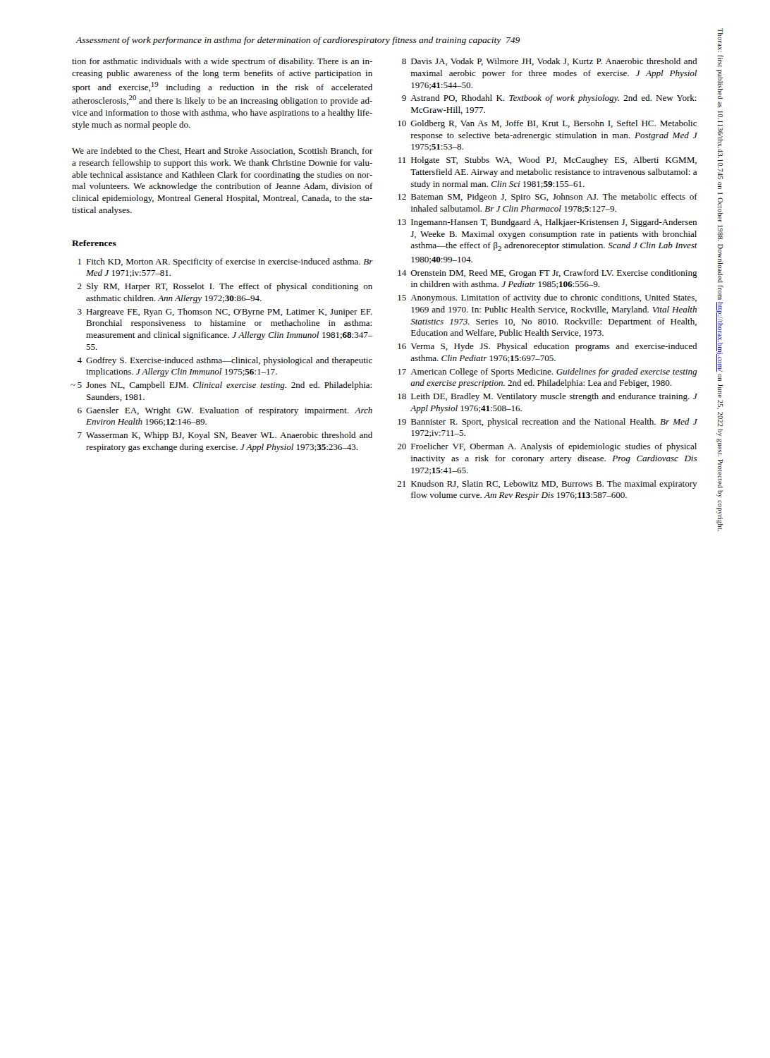Thorax: first published as 10.1136/thx.43.10.745 on 1 October 1988. Downloaded from http://thorax.bmj.com/ on June 25, 2022 by guest. Protected by copyright.
Assessment of work performance in asthma for determination of cardiorespiratory fitness and training capacity 749
tion for asthmatic individuals with a wide spectrum of disability. There is an increasing public awareness of the long term benefits of active participation in sport and exercise,19 including a reduction in the risk of accelerated atherosclerosis,20 and there is likely to be an increasing obligation to provide advice and information to those with asthma, who have aspirations to a healthy lifestyle much as normal people do.
We are indebted to the Chest, Heart and Stroke Association, Scottish Branch, for a research fellowship to support this work. We thank Christine Downie for valuable technical assistance and Kathleen Clark for coordinating the studies on normal volunteers. We acknowledge the contribution of Jeanne Adam, division of clinical epidemiology, Montreal General Hospital, Montreal, Canada, to the statistical analyses.
References
Fitch KD, Morton AR. Specificity of exercise in exercise-induced asthma. Br Med J 1971;iv:577–81.
Sly RM, Harper RT, Rosselot I. The effect of physical conditioning on asthmatic children. Ann Allergy 1972;30:86–94.
Hargreave FE, Ryan G, Thomson NC, O'Byrne PM, Latimer K, Juniper EF. Bronchial responsiveness to histamine or methacholine in asthma: measurement and clinical significance. J Allergy Clin Immunol 1981;68:347–55.
Godfrey S. Exercise-induced asthma—clinical, physiological and therapeutic implications. J Allergy Clin Immunol 1975;56:1–17.
~Jones NL, Campbell EJM. Clinical exercise testing. 2nd ed. Philadelphia: Saunders, 1981.
Gaensler EA, Wright GW. Evaluation of respiratory impairment. Arch Environ Health 1966;12:146–89.
Wasserman K, Whipp BJ, Koyal SN, Beaver WL. Anaerobic threshold and respiratory gas exchange during exercise. J Appl Physiol 1973;35:236–43.
Davis JA, Vodak P, Wilmore JH, Vodak J, Kurtz P. Anaerobic threshold and maximal aerobic power for three modes of exercise. J Appl Physiol 1976;41:544–50.
Astrand PO, Rhodahl K. Textbook of work physiology. 2nd ed. New York: McGraw-Hill, 1977.
Goldberg R, Van As M, Joffe BI, Krut L, Bersohn I, Seftel HC. Metabolic response to selective beta-adrenergic stimulation in man. Postgrad Med J 1975;51:53–8.
Holgate ST, Stubbs WA, Wood PJ, McCaughey ES, Alberti KGMM, Tattersfield AE. Airway and metabolic resistance to intravenous salbutamol: a study in normal man. Clin Sci 1981;59:155–61.
Bateman SM, Pidgeon J, Spiro SG, Johnson AJ. The metabolic effects of inhaled salbutamol. Br J Clin Pharmacol 1978;5:127–9.
Ingemann-Hansen T, Bundgaard A, Halkjaer-Kristensen J, Siggard-Andersen J, Weeke B. Maximal oxygen consumption rate in patients with bronchial asthma—the effect of β2 adrenoreceptor stimulation. Scand J Clin Lab Invest 1980;40:99–104.
Orenstein DM, Reed ME, Grogan FT Jr, Crawford LV. Exercise conditioning in children with asthma. J Pediatr 1985;106:556–9.
Anonymous. Limitation of activity due to chronic conditions, United States, 1969 and 1970. In: Public Health Service, Rockville, Maryland. Vital Health Statistics 1973. Series 10, No 8010. Rockville: Department of Health, Education and Welfare, Public Health Service, 1973.
Verma S, Hyde JS. Physical education programs and exercise-induced asthma. Clin Pediatr 1976;15:697–705.
American College of Sports Medicine. Guidelines for graded exercise testing and exercise prescription. 2nd ed. Philadelphia: Lea and Febiger, 1980.
Leith DE, Bradley M. Ventilatory muscle strength and endurance training. J Appl Physiol 1976;41:508–16.
Bannister R. Sport, physical recreation and the National Health. Br Med J 1972;iv:711–5.
Froelicher VF, Oberman A. Analysis of epidemiologic studies of physical inactivity as a risk for coronary artery disease. Prog Cardiovasc Dis 1972;15:41–65.
Knudson RJ, Slatin RC, Lebowitz MD, Burrows B. The maximal expiratory flow volume curve. Am Rev Respir Dis 1976;113:587–600.